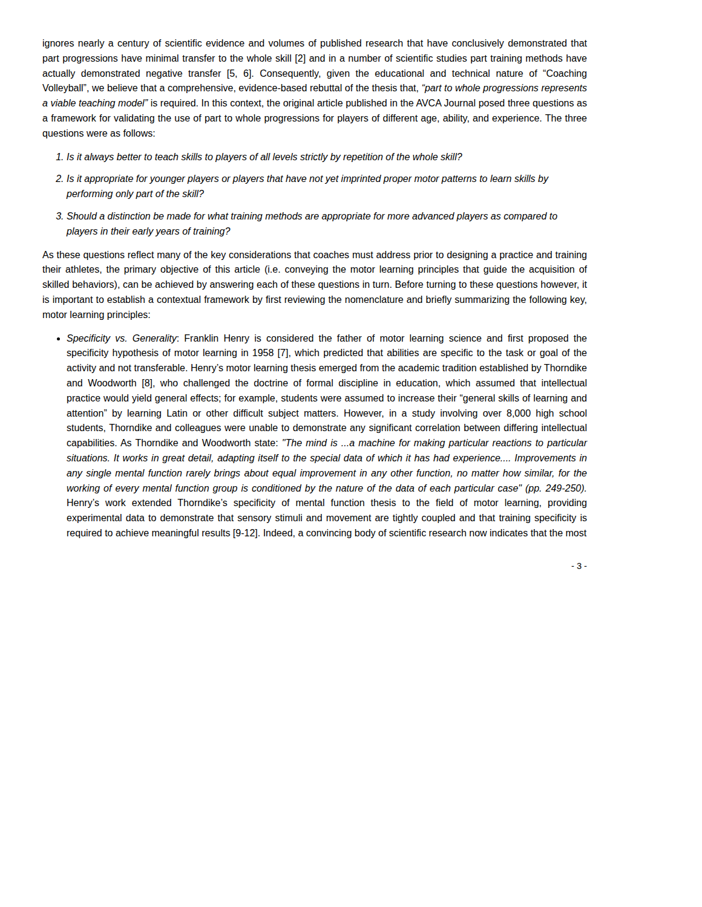ignores nearly a century of scientific evidence and volumes of published research that have conclusively demonstrated that part progressions have minimal transfer to the whole skill [2] and in a number of scientific studies part training methods have actually demonstrated negative transfer [5, 6]. Consequently, given the educational and technical nature of “Coaching Volleyball”, we believe that a comprehensive, evidence-based rebuttal of the thesis that, “part to whole progressions represents a viable teaching model” is required. In this context, the original article published in the AVCA Journal posed three questions as a framework for validating the use of part to whole progressions for players of different age, ability, and experience. The three questions were as follows:
Is it always better to teach skills to players of all levels strictly by repetition of the whole skill?
Is it appropriate for younger players or players that have not yet imprinted proper motor patterns to learn skills by performing only part of the skill?
Should a distinction be made for what training methods are appropriate for more advanced players as compared to players in their early years of training?
As these questions reflect many of the key considerations that coaches must address prior to designing a practice and training their athletes, the primary objective of this article (i.e. conveying the motor learning principles that guide the acquisition of skilled behaviors), can be achieved by answering each of these questions in turn. Before turning to these questions however, it is important to establish a contextual framework by first reviewing the nomenclature and briefly summarizing the following key, motor learning principles:
Specificity vs. Generality: Franklin Henry is considered the father of motor learning science and first proposed the specificity hypothesis of motor learning in 1958 [7], which predicted that abilities are specific to the task or goal of the activity and not transferable. Henry’s motor learning thesis emerged from the academic tradition established by Thorndike and Woodworth [8], who challenged the doctrine of formal discipline in education, which assumed that intellectual practice would yield general effects; for example, students were assumed to increase their “general skills of learning and attention” by learning Latin or other difficult subject matters. However, in a study involving over 8,000 high school students, Thorndike and colleagues were unable to demonstrate any significant correlation between differing intellectual capabilities. As Thorndike and Woodworth state: "The mind is ...a machine for making particular reactions to particular situations. It works in great detail, adapting itself to the special data of which it has had experience.... Improvements in any single mental function rarely brings about equal improvement in any other function, no matter how similar, for the working of every mental function group is conditioned by the nature of the data of each particular case" (pp. 249-250). Henry’s work extended Thorndike’s specificity of mental function thesis to the field of motor learning, providing experimental data to demonstrate that sensory stimuli and movement are tightly coupled and that training specificity is required to achieve meaningful results [9-12]. Indeed, a convincing body of scientific research now indicates that the most
- 3 -